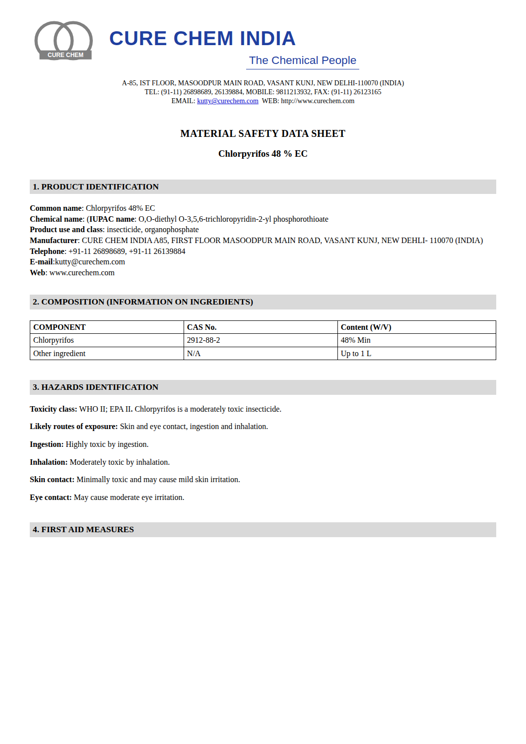CURE CHEM
CURE CHEM INDIA
The Chemical People
A-85, IST FLOOR, MASOODPUR MAIN ROAD, VASANT KUNJ, NEW DELHI-110070 (INDIA)
TEL: (91-11) 26898689, 26139884, MOBILE: 9811213932, FAX: (91-11) 26123165
EMAIL: kutty@curechem.com WEB: http://www.curechem.com
MATERIAL SAFETY DATA SHEET
Chlorpyrifos 48 % EC
1. PRODUCT IDENTIFICATION
Common name: Chlorpyrifos 48% EC
Chemical name: (IUPAC name: O,O-diethyl O-3,5,6-trichloropyridin-2-yl phosphorothioate
Product use and class: insecticide, organophosphate
Manufacturer: CURE CHEM INDIA A85, FIRST FLOOR MASOODPUR MAIN ROAD, VASANT KUNJ, NEW DEHLI- 110070 (INDIA)
Telephone: +91-11 26898689, +91-11 26139884
E-mail:kutty@curechem.com
Web: www.curechem.com
2. COMPOSITION (INFORMATION ON INGREDIENTS)
| COMPONENT | CAS No. | Content (W/V) |
| --- | --- | --- |
| Chlorpyrifos | 2912-88-2 | 48% Min |
| Other ingredient | N/A | Up to 1 L |
3. HAZARDS IDENTIFICATION
Toxicity class: WHO II; EPA II. Chlorpyrifos is a moderately toxic insecticide.
Likely routes of exposure: Skin and eye contact, ingestion and inhalation.
Ingestion: Highly toxic by ingestion.
Inhalation: Moderately toxic by inhalation.
Skin contact: Minimally toxic and may cause mild skin irritation.
Eye contact: May cause moderate eye irritation.
4. FIRST AID MEASURES